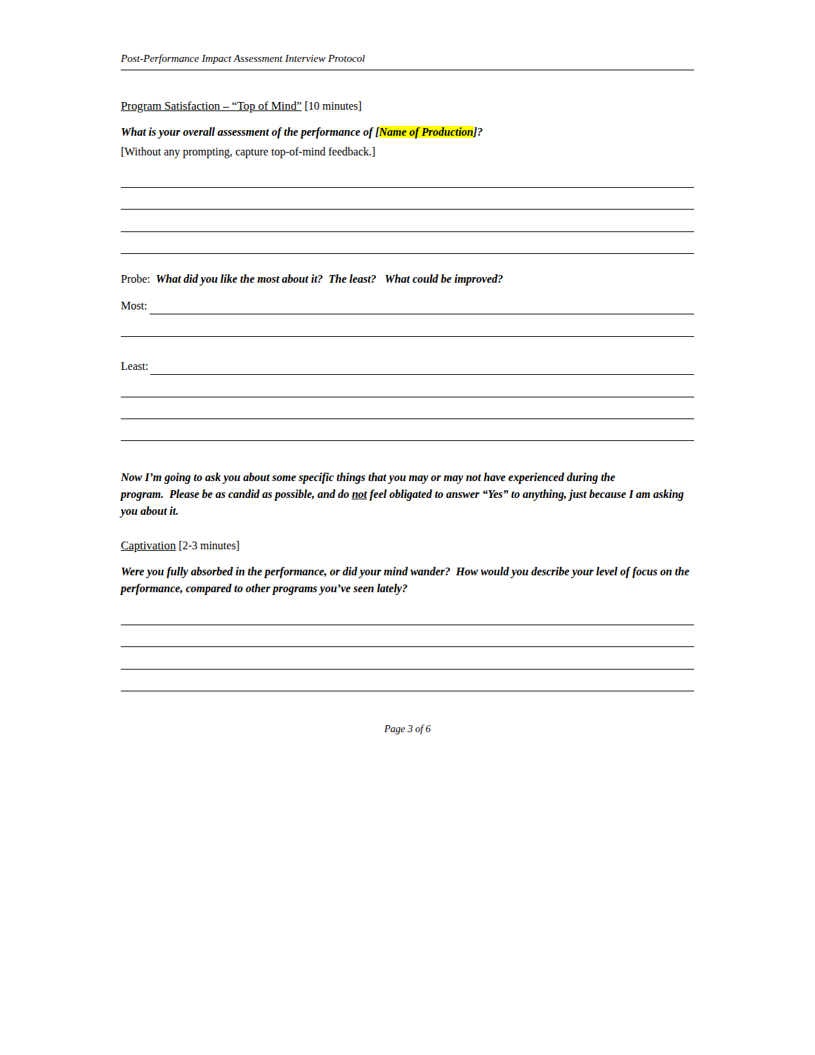Post-Performance Impact Assessment Interview Protocol
Program Satisfaction – “Top of Mind”
[10 minutes]
What is your overall assessment of the performance of [Name of Production]?
[Without any prompting, capture top-of-mind feedback.]
Probe: What did you like the most about it? The least? What could be improved?
Most:
Least:
Now I’m going to ask you about some specific things that you may or may not have experienced during the program. Please be as candid as possible, and do not feel obligated to answer “Yes” to anything, just because I am asking you about it.
Captivation
[2-3 minutes]
Were you fully absorbed in the performance, or did your mind wander? How would you describe your level of focus on the performance, compared to other programs you’ve seen lately?
Page 3 of 6